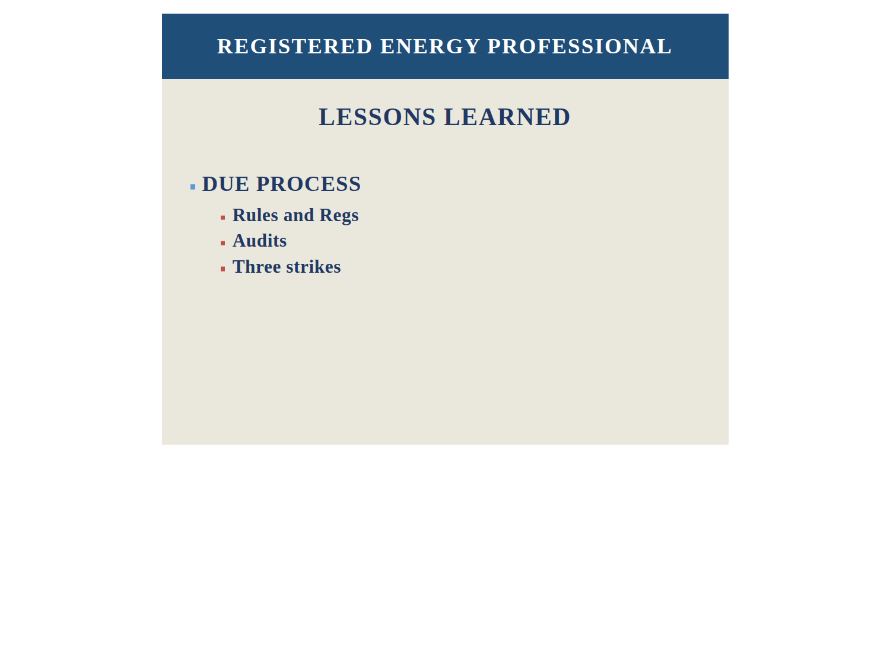REGISTERED ENERGY PROFESSIONAL
LESSONS LEARNED
DUE PROCESS
Rules and Regs
Audits
Three strikes